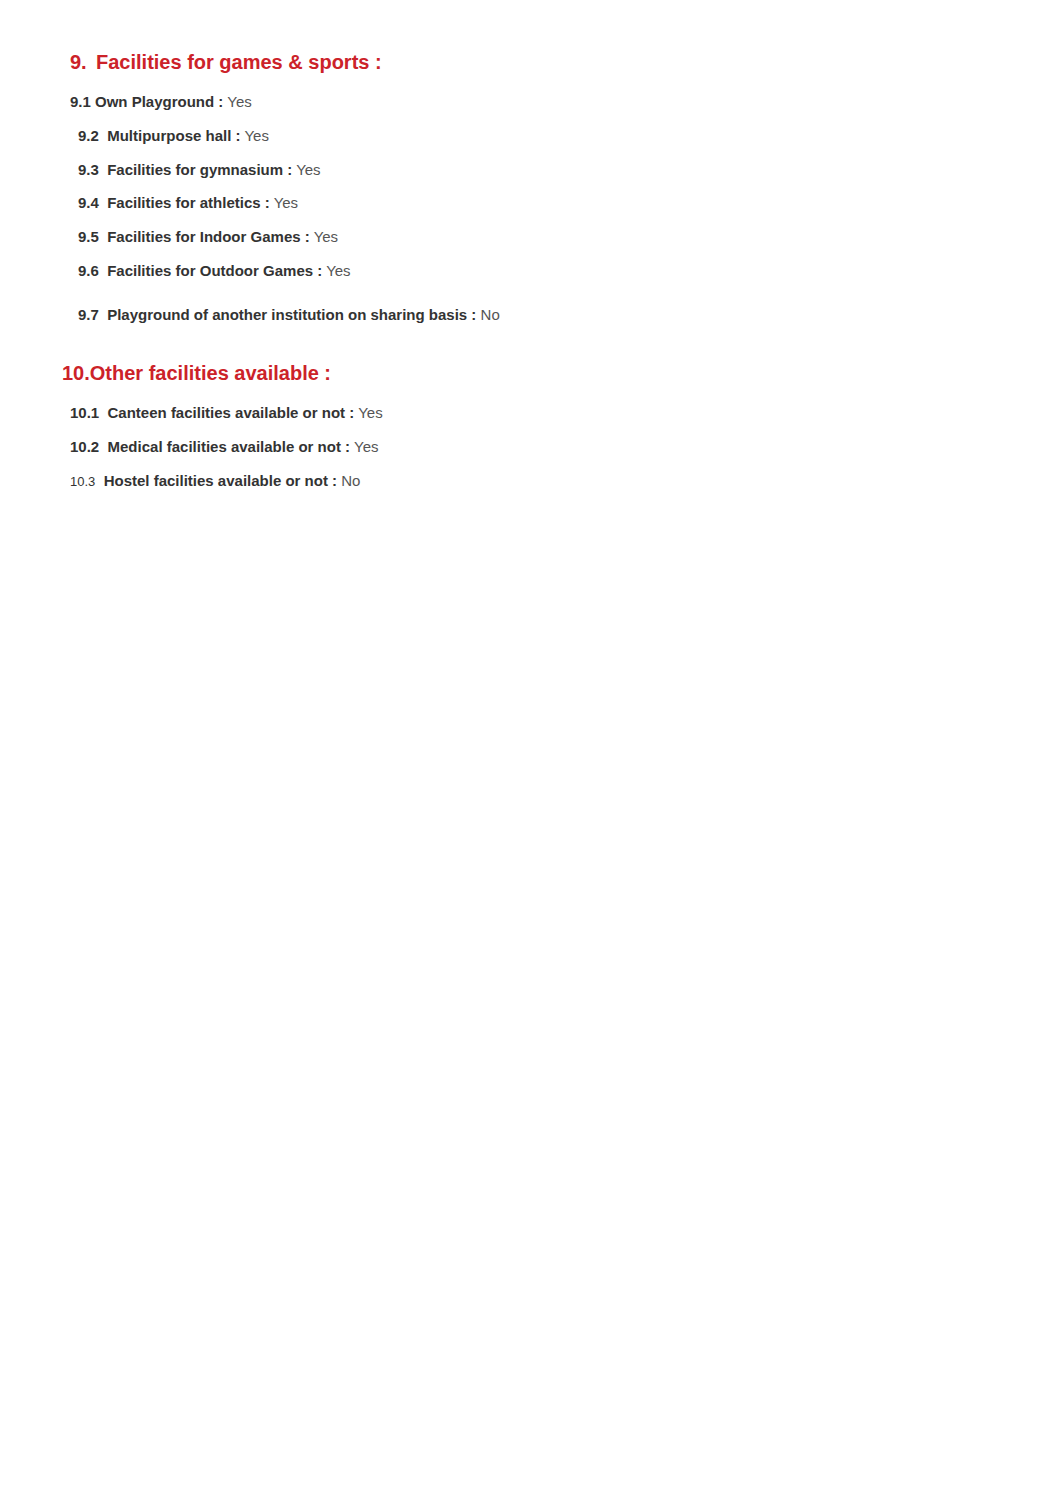9. Facilities for games & sports :
9.1 Own Playground : Yes
9.2 Multipurpose hall : Yes
9.3 Facilities for gymnasium : Yes
9.4 Facilities for athletics : Yes
9.5 Facilities for Indoor Games : Yes
9.6 Facilities for Outdoor Games : Yes
9.7 Playground of another institution on sharing basis : No
10. Other facilities available :
10.1 Canteen facilities available or not : Yes
10.2 Medical facilities available or not : Yes
10.3 Hostel facilities available or not : No